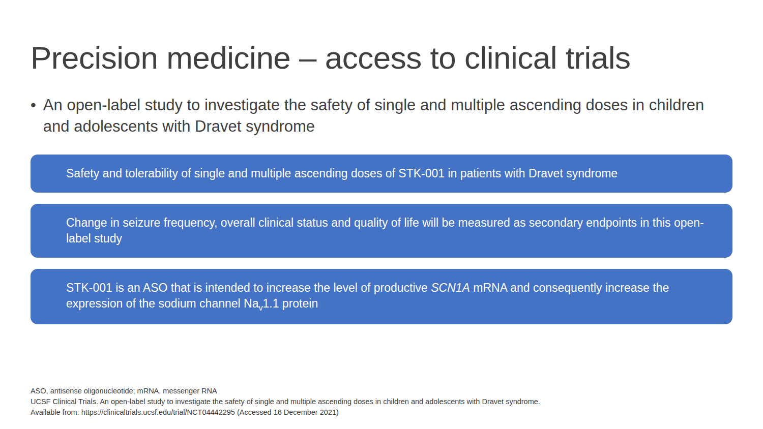Precision medicine – access to clinical trials
• An open-label study to investigate the safety of single and multiple ascending doses in children and adolescents with Dravet syndrome
Safety and tolerability of single and multiple ascending doses of STK-001 in patients with Dravet syndrome
Change in seizure frequency, overall clinical status and quality of life will be measured as secondary endpoints in this open-label study
STK-001 is an ASO that is intended to increase the level of productive SCN1A mRNA and consequently increase the expression of the sodium channel Nav1.1 protein
ASO, antisense oligonucleotide; mRNA, messenger RNA
UCSF Clinical Trials. An open-label study to investigate the safety of single and multiple ascending doses in children and adolescents with Dravet syndrome.
Available from: https://clinicaltrials.ucsf.edu/trial/NCT04442295 (Accessed 16 December 2021)